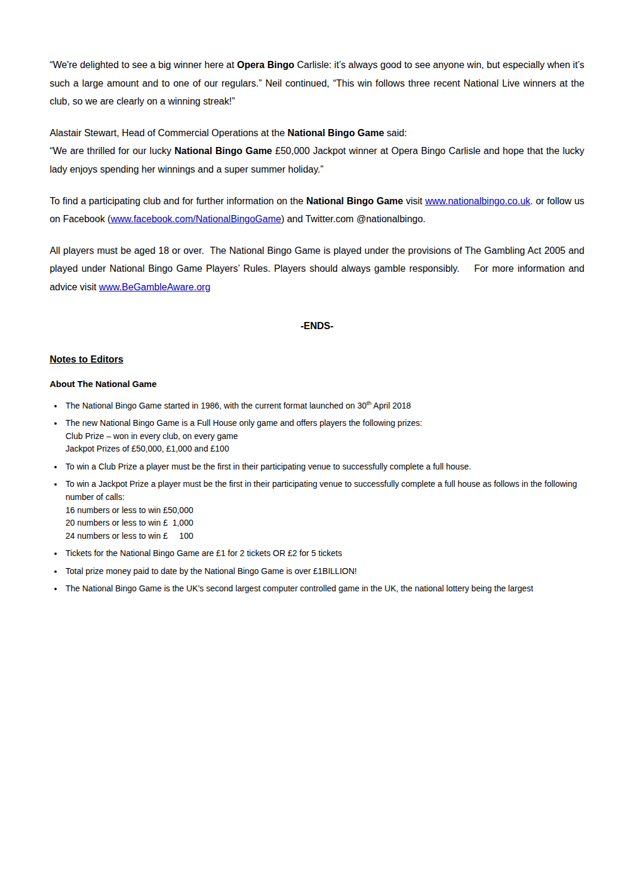“We're delighted to see a big winner here at Opera Bingo Carlisle: it’s always good to see anyone win, but especially when it’s such a large amount and to one of our regulars.” Neil continued, “This win follows three recent National Live winners at the club, so we are clearly on a winning streak!”
Alastair Stewart, Head of Commercial Operations at the National Bingo Game said:
“We are thrilled for our lucky National Bingo Game £50,000 Jackpot winner at Opera Bingo Carlisle and hope that the lucky lady enjoys spending her winnings and a super summer holiday.”
To find a participating club and for further information on the National Bingo Game visit www.nationalbingo.co.uk. or follow us on Facebook (www.facebook.com/NationalBingoGame) and Twitter.com @nationalbingo.
All players must be aged 18 or over. The National Bingo Game is played under the provisions of The Gambling Act 2005 and played under National Bingo Game Players’ Rules. Players should always gamble responsibly. For more information and advice visit www.BeGambleAware.org
-ENDS-
Notes to Editors
About The National Game
The National Bingo Game started in 1986, with the current format launched on 30th April 2018
The new National Bingo Game is a Full House only game and offers players the following prizes:
Club Prize – won in every club, on every game
Jackpot Prizes of £50,000, £1,000 and £100
To win a Club Prize a player must be the first in their participating venue to successfully complete a full house.
To win a Jackpot Prize a player must be the first in their participating venue to successfully complete a full house as follows in the following number of calls:
16 numbers or less to win £50,000
20 numbers or less to win £ 1,000
24 numbers or less to win £ 100
Tickets for the National Bingo Game are £1 for 2 tickets OR £2 for 5 tickets
Total prize money paid to date by the National Bingo Game is over £1BILLION!
The National Bingo Game is the UK’s second largest computer controlled game in the UK, the national lottery being the largest